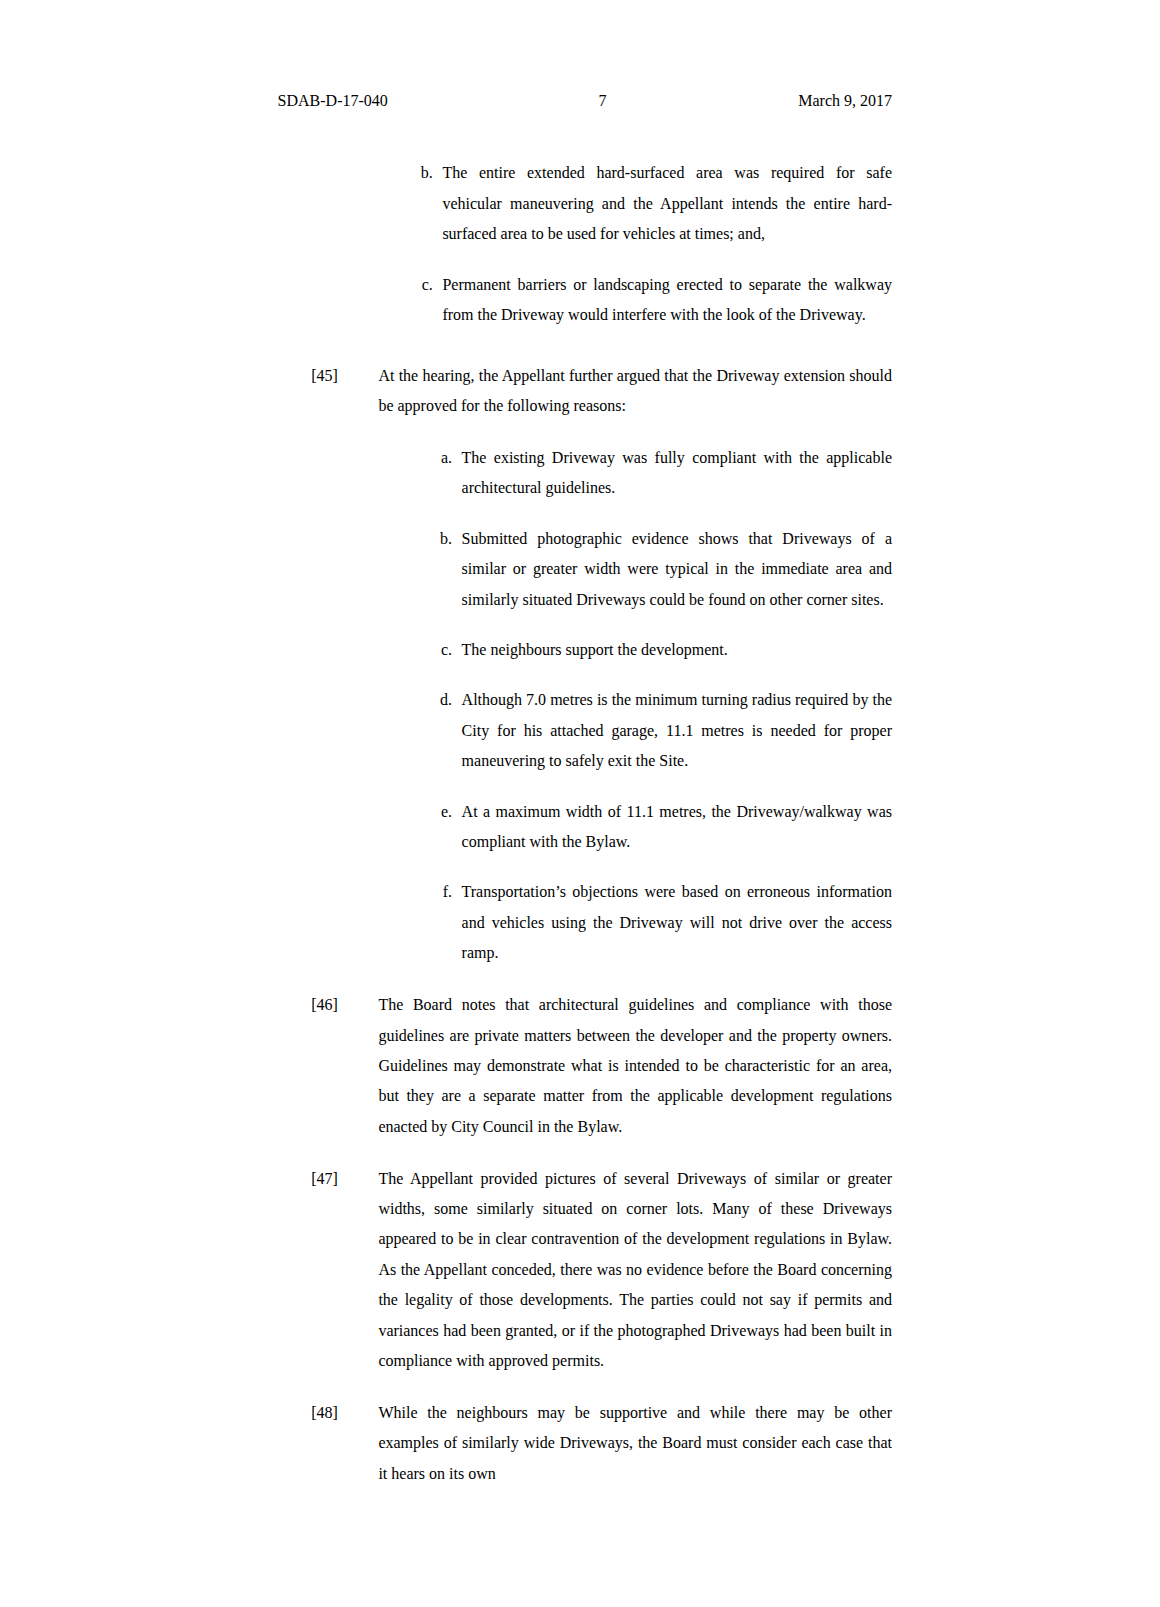SDAB-D-17-040
7
March 9, 2017
The entire extended hard-surfaced area was required for safe vehicular maneuvering and the Appellant intends the entire hard-surfaced area to be used for vehicles at times; and,
Permanent barriers or landscaping erected to separate the walkway from the Driveway would interfere with the look of the Driveway.
[45]
At the hearing, the Appellant further argued that the Driveway extension should be approved for the following reasons:
The existing Driveway was fully compliant with the applicable architectural guidelines.
Submitted photographic evidence shows that Driveways of a similar or greater width were typical in the immediate area and similarly situated Driveways could be found on other corner sites.
The neighbours support the development.
Although 7.0 metres is the minimum turning radius required by the City for his attached garage, 11.1 metres is needed for proper maneuvering to safely exit the Site.
At a maximum width of 11.1 metres, the Driveway/walkway was compliant with the Bylaw.
Transportation’s objections were based on erroneous information and vehicles using the Driveway will not drive over the access ramp.
[46]
The Board notes that architectural guidelines and compliance with those guidelines are private matters between the developer and the property owners. Guidelines may demonstrate what is intended to be characteristic for an area, but they are a separate matter from the applicable development regulations enacted by City Council in the Bylaw.
[47]
The Appellant provided pictures of several Driveways of similar or greater widths, some similarly situated on corner lots. Many of these Driveways appeared to be in clear contravention of the development regulations in Bylaw. As the Appellant conceded, there was no evidence before the Board concerning the legality of those developments. The parties could not say if permits and variances had been granted, or if the photographed Driveways had been built in compliance with approved permits.
[48]
While the neighbours may be supportive and while there may be other examples of similarly wide Driveways, the Board must consider each case that it hears on its own